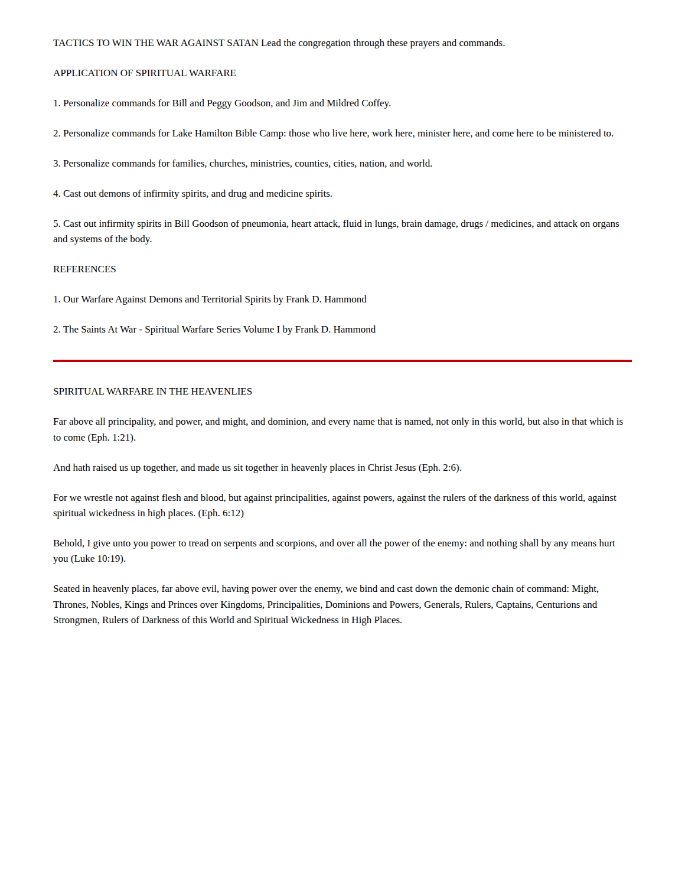TACTICS TO WIN THE WAR AGAINST SATAN Lead the congregation through these prayers and commands.
APPLICATION OF SPIRITUAL WARFARE
1. Personalize commands for Bill and Peggy Goodson, and Jim and Mildred Coffey.
2. Personalize commands for Lake Hamilton Bible Camp: those who live here, work here, minister here, and come here to be ministered to.
3. Personalize commands for families, churches, ministries, counties, cities, nation, and world.
4. Cast out demons of infirmity spirits, and drug and medicine spirits.
5. Cast out infirmity spirits in Bill Goodson of pneumonia, heart attack, fluid in lungs, brain damage, drugs / medicines, and attack on organs and systems of the body.
REFERENCES
1. Our Warfare Against Demons and Territorial Spirits by Frank D. Hammond
2. The Saints At War - Spiritual Warfare Series Volume I by Frank D. Hammond
SPIRITUAL WARFARE IN THE HEAVENLIES
Far above all principality, and power, and might, and dominion, and every name that is named, not only in this world, but also in that which is to come (Eph. 1:21).
And hath raised us up together, and made us sit together in heavenly places in Christ Jesus (Eph. 2:6).
For we wrestle not against flesh and blood, but against principalities, against powers, against the rulers of the darkness of this world, against spiritual wickedness in high places. (Eph. 6:12)
Behold, I give unto you power to tread on serpents and scorpions, and over all the power of the enemy: and nothing shall by any means hurt you (Luke 10:19).
Seated in heavenly places, far above evil, having power over the enemy, we bind and cast down the demonic chain of command: Might, Thrones, Nobles, Kings and Princes over Kingdoms, Principalities, Dominions and Powers, Generals, Rulers, Captains, Centurions and Strongmen, Rulers of Darkness of this World and Spiritual Wickedness in High Places.